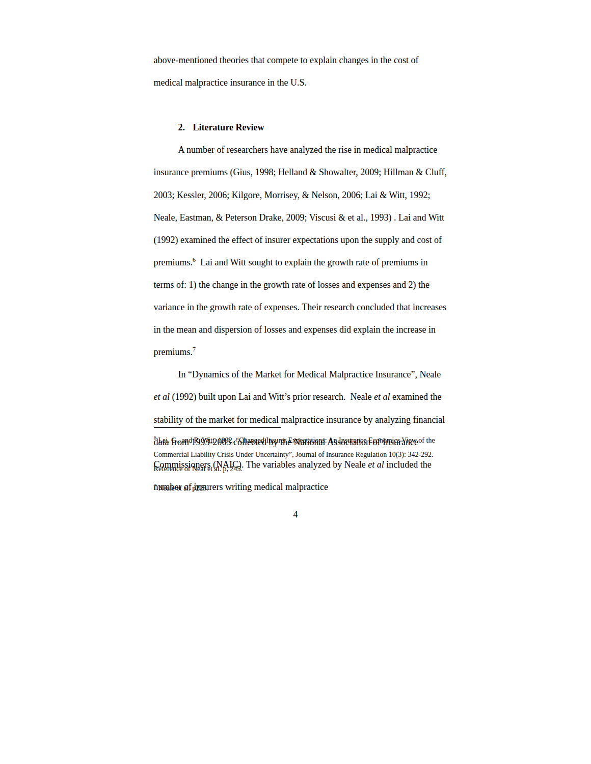above-mentioned theories that compete to explain changes in the cost of medical malpractice insurance in the U.S.
2. Literature Review
A number of researchers have analyzed the rise in medical malpractice insurance premiums (Gius, 1998; Helland & Showalter, 2009; Hillman & Cluff, 2003; Kessler, 2006; Kilgore, Morrisey, & Nelson, 2006; Lai & Witt, 1992; Neale, Eastman, & Peterson Drake, 2009; Viscusi & et al., 1993) . Lai and Witt (1992) examined the effect of insurer expectations upon the supply and cost of premiums.6 Lai and Witt sought to explain the growth rate of premiums in terms of: 1) the change in the growth rate of losses and expenses and 2) the variance in the growth rate of expenses. Their research concluded that increases in the mean and dispersion of losses and expenses did explain the increase in premiums.7
In “Dynamics of the Market for Medical Malpractice Insurance”, Neale et al (1992) built upon Lai and Witt’s prior research. Neale et al examined the stability of the market for medical malpractice insurance by analyzing financial data from 1993-2003 collected by the National Association of Insurance Commissioners (NAIC). The variables analyzed by Neale et al included the number of insurers writing medical malpractice
6 Lai, G., and R. Witt. 1992, “Changed Insurer Expectations: An Insurance Economics View of the Commercial Liability Crisis Under Uncertainty”, Journal of Insurance Regulation 10(3): 342-292. Reference of Neal et al. p, 245.
7 Neale et al. p225.
4